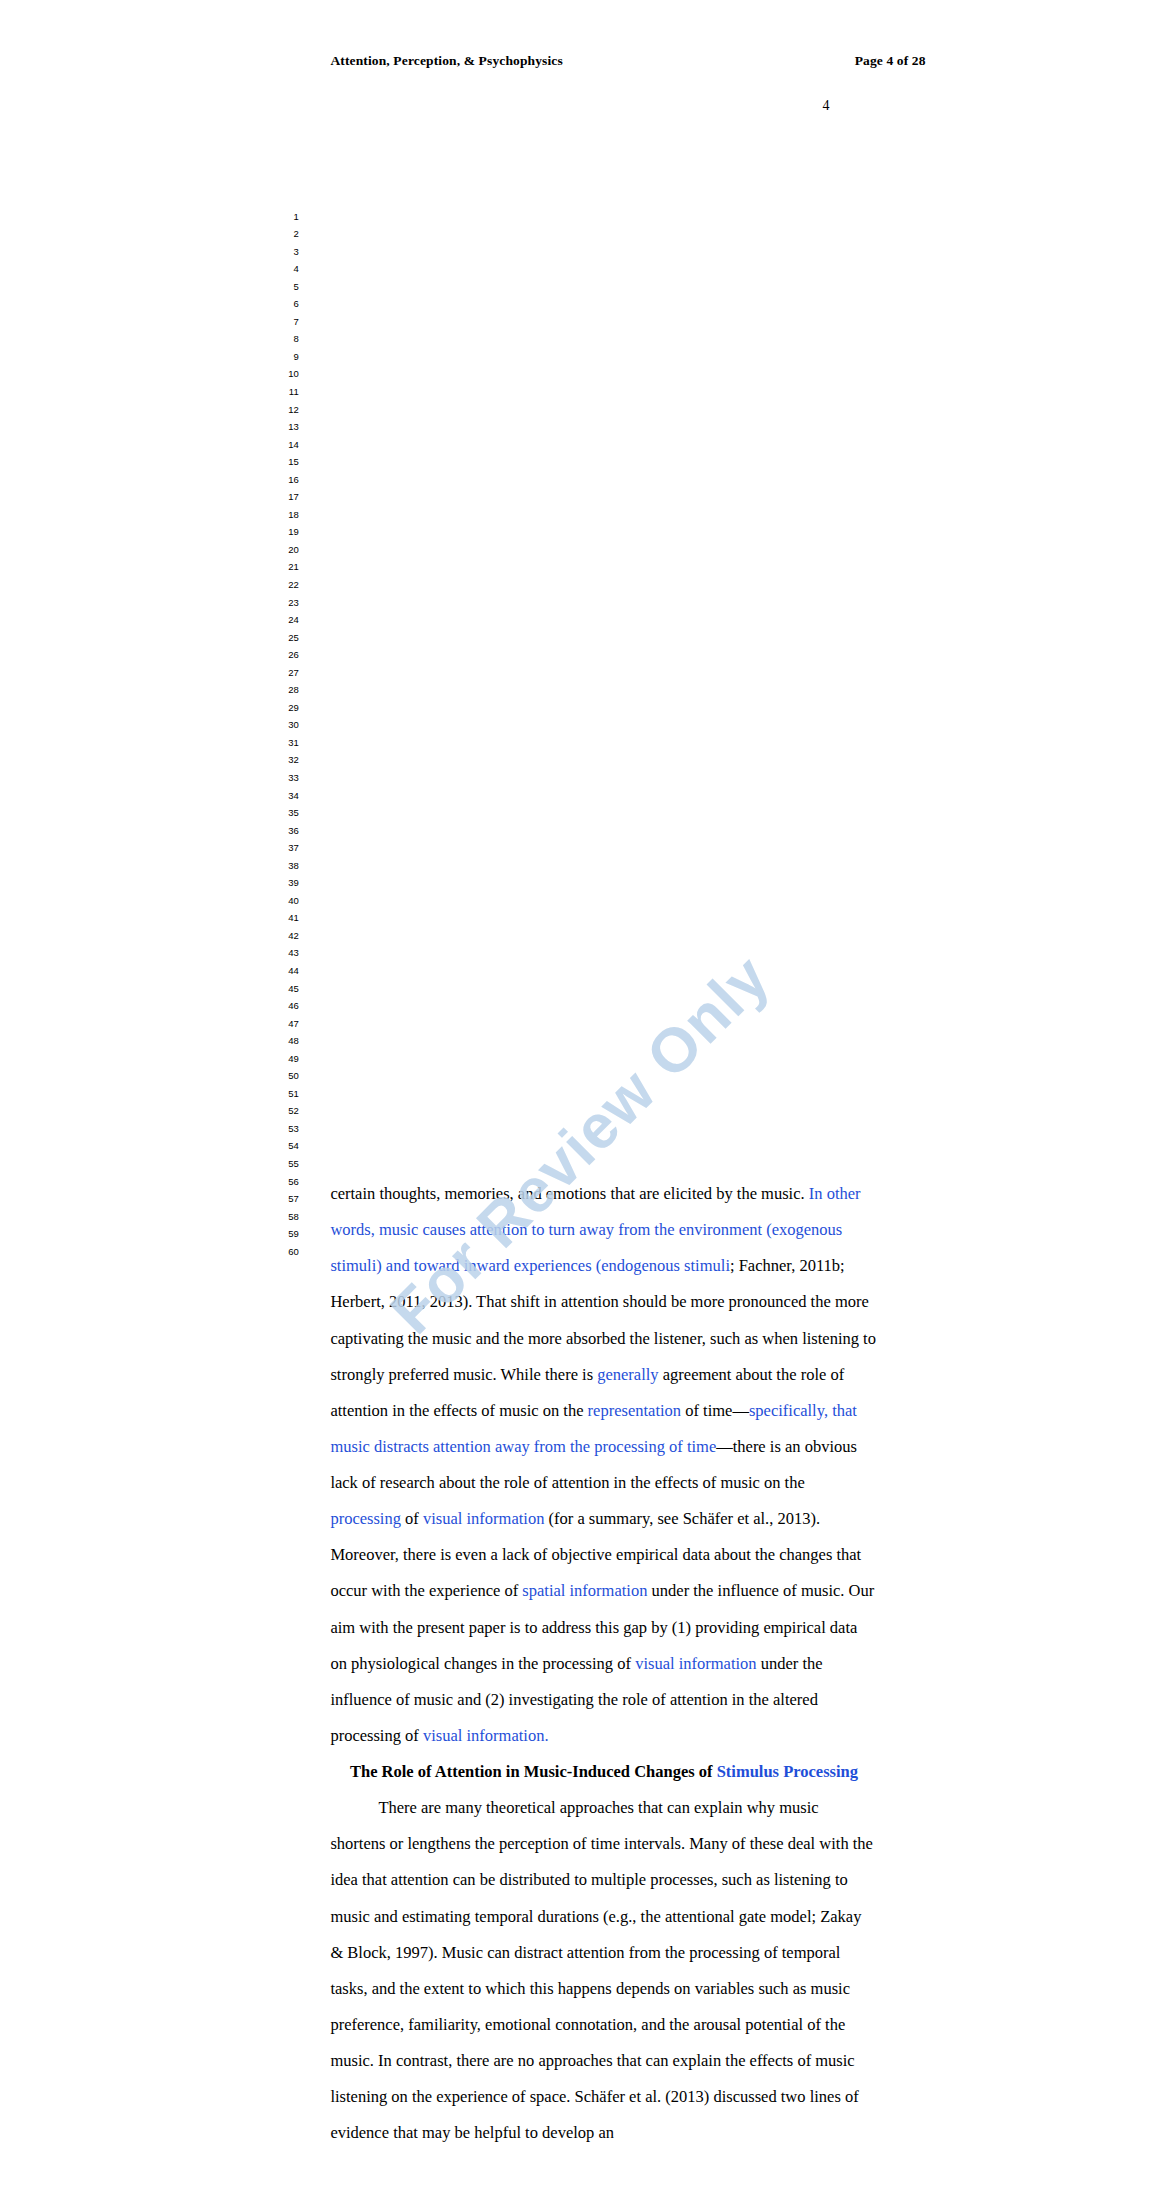Attention, Perception, & Psychophysics Page 4 of 28
4
12345678910 11121314151617181920 21222324252627282930 31323334353637383940 41424344454647484950 51525354555657585960
For Review Only
certain thoughts, memories, and emotions that are elicited by the music. In other words, music causes attention to turn away from the environment (exogenous stimuli) and toward inward experiences (endogenous stimuli; Fachner, 2011b; Herbert, 2011, 2013). That shift in attention should be more pronounced the more captivating the music and the more absorbed the listener, such as when listening to strongly preferred music. While there is generally agreement about the role of attention in the effects of music on the representation of time—specifically, that music distracts attention away from the processing of time—there is an obvious lack of research about the role of attention in the effects of music on the processing of visual information (for a summary, see Schäfer et al., 2013). Moreover, there is even a lack of objective empirical data about the changes that occur with the experience of spatial information under the influence of music. Our aim with the present paper is to address this gap by (1) providing empirical data on physiological changes in the processing of visual information under the influence of music and (2) investigating the role of attention in the altered processing of visual information.
The Role of Attention in Music-Induced Changes of Stimulus Processing
There are many theoretical approaches that can explain why music shortens or lengthens the perception of time intervals. Many of these deal with the idea that attention can be distributed to multiple processes, such as listening to music and estimating temporal durations (e.g., the attentional gate model; Zakay & Block, 1997). Music can distract attention from the processing of temporal tasks, and the extent to which this happens depends on variables such as music preference, familiarity, emotional connotation, and the arousal potential of the music. In contrast, there are no approaches that can explain the effects of music listening on the experience of space. Schäfer et al. (2013) discussed two lines of evidence that may be helpful to develop an